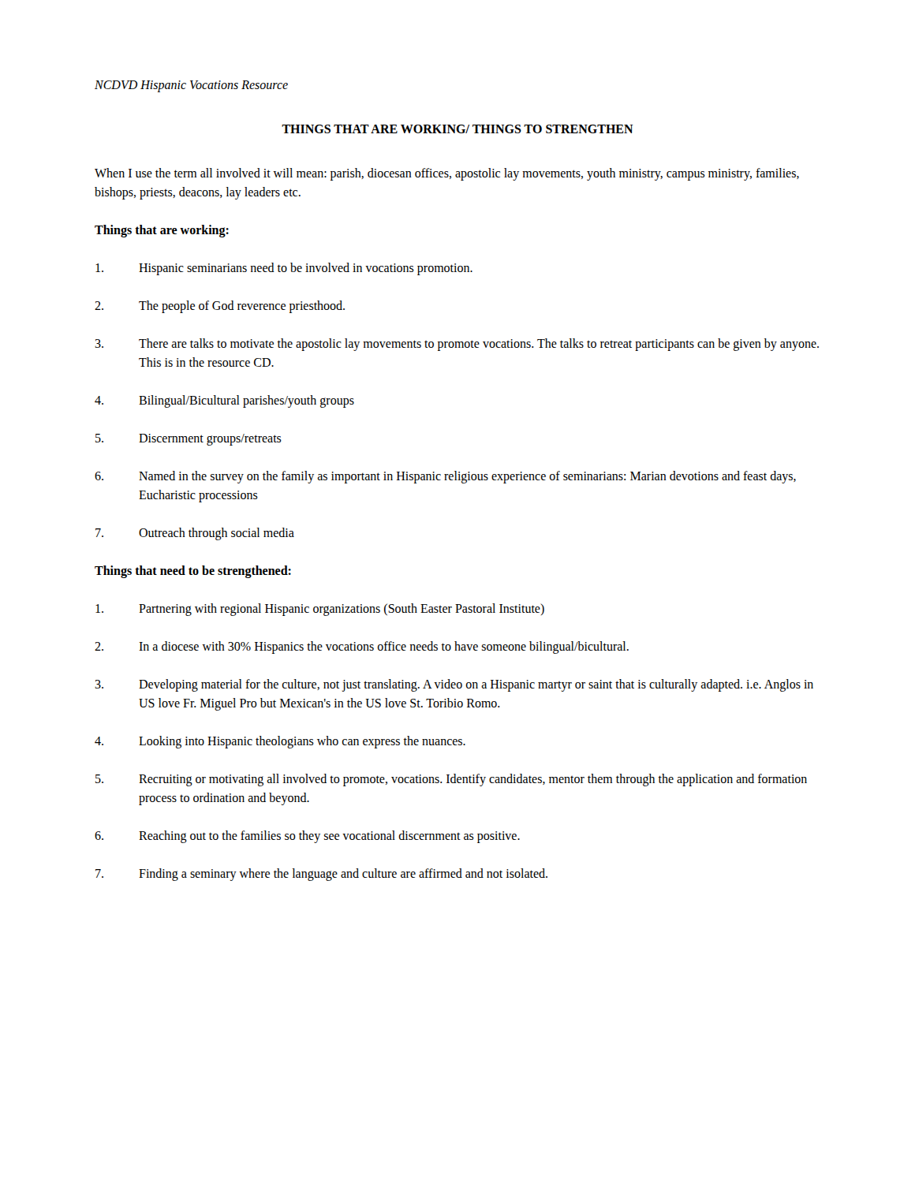NCDVD Hispanic Vocations Resource
THINGS THAT ARE WORKING/ THINGS TO STRENGTHEN
When I use the term all involved it will mean: parish, diocesan offices, apostolic lay movements, youth ministry, campus ministry, families, bishops, priests, deacons, lay leaders etc.
Things that are working:
1. Hispanic seminarians need to be involved in vocations promotion.
2. The people of God reverence priesthood.
3. There are talks to motivate the apostolic lay movements to promote vocations. The talks to retreat participants can be given by anyone. This is in the resource CD.
4. Bilingual/Bicultural parishes/youth groups
5. Discernment groups/retreats
6. Named in the survey on the family as important in Hispanic religious experience of seminarians: Marian devotions and feast days, Eucharistic processions
7. Outreach through social media
Things that need to be strengthened:
1. Partnering with regional Hispanic organizations (South Easter Pastoral Institute)
2. In a diocese with 30% Hispanics the vocations office needs to have someone bilingual/bicultural.
3. Developing material for the culture, not just translating. A video on a Hispanic martyr or saint that is culturally adapted. i.e. Anglos in US love Fr. Miguel Pro but Mexican's in the US love St. Toribio Romo.
4. Looking into Hispanic theologians who can express the nuances.
5. Recruiting or motivating all involved to promote, vocations. Identify candidates, mentor them through the application and formation process to ordination and beyond.
6. Reaching out to the families so they see vocational discernment as positive.
7. Finding a seminary where the language and culture are affirmed and not isolated.